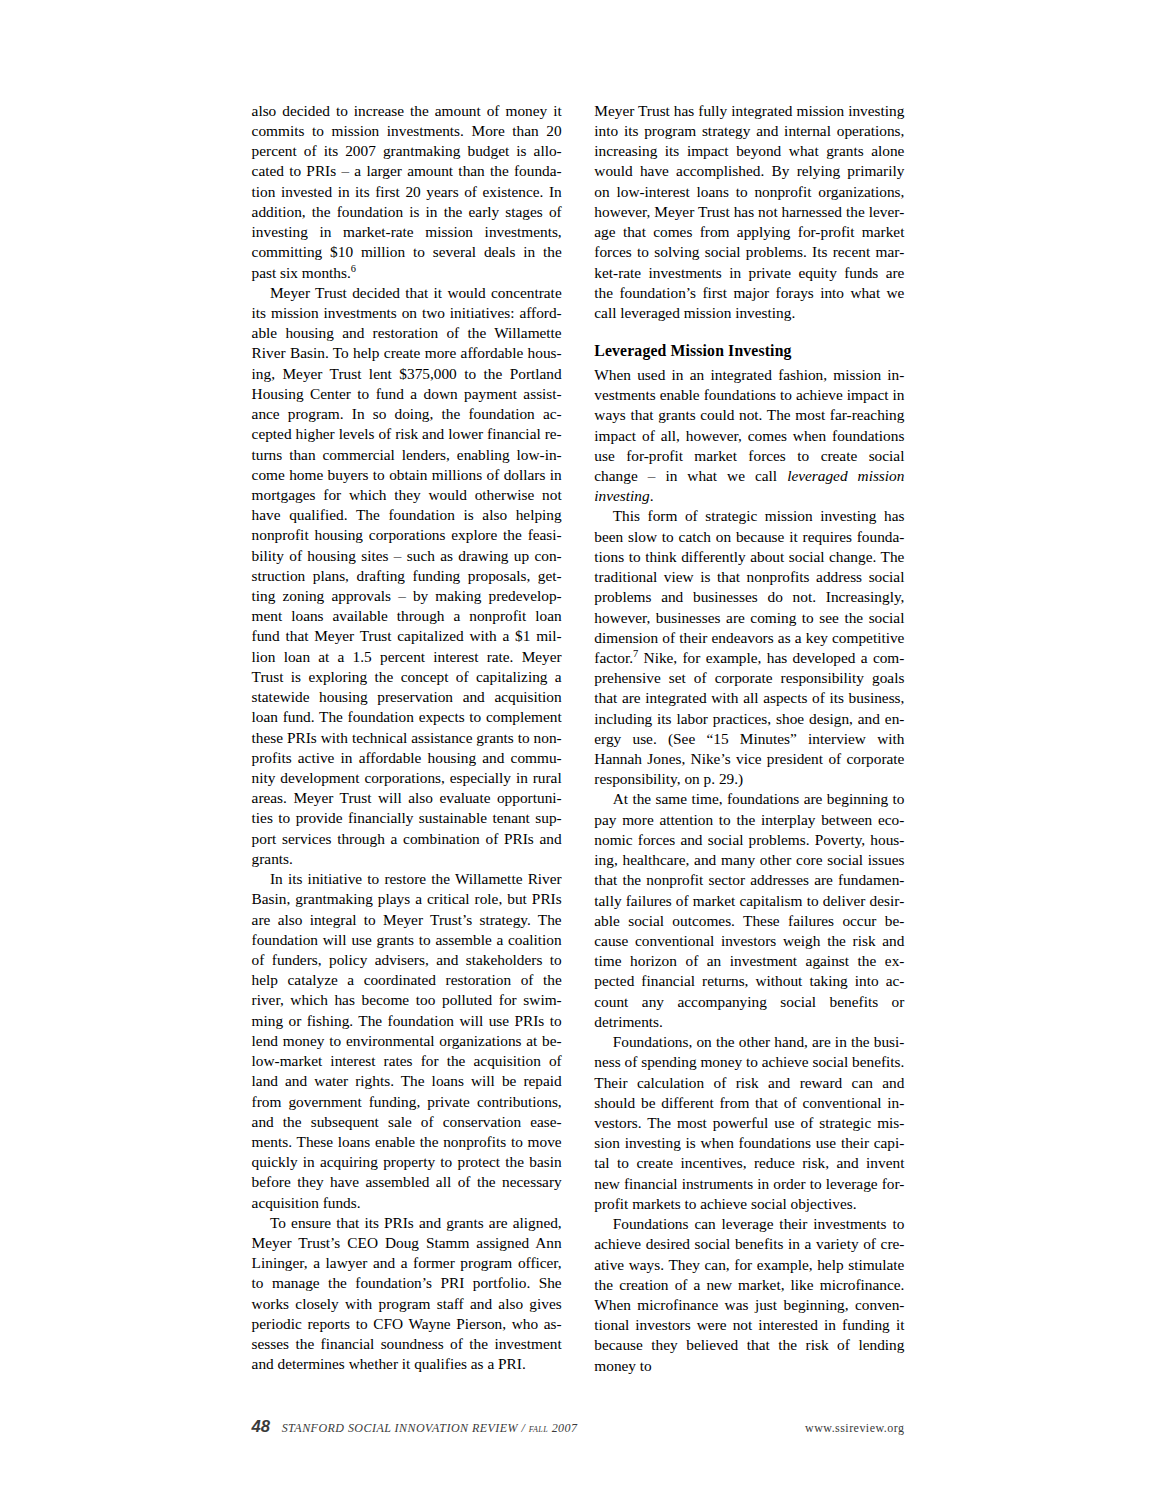also decided to increase the amount of money it commits to mission investments. More than 20 percent of its 2007 grantmaking budget is allocated to PRIs – a larger amount than the foundation invested in its first 20 years of existence. In addition, the foundation is in the early stages of investing in market-rate mission investments, committing $10 million to several deals in the past six months.6
Meyer Trust decided that it would concentrate its mission investments on two initiatives: affordable housing and restoration of the Willamette River Basin. To help create more affordable housing, Meyer Trust lent $375,000 to the Portland Housing Center to fund a down payment assistance program. In so doing, the foundation accepted higher levels of risk and lower financial returns than commercial lenders, enabling low-income home buyers to obtain millions of dollars in mortgages for which they would otherwise not have qualified. The foundation is also helping nonprofit housing corporations explore the feasibility of housing sites – such as drawing up construction plans, drafting funding proposals, getting zoning approvals – by making predevelopment loans available through a nonprofit loan fund that Meyer Trust capitalized with a $1 million loan at a 1.5 percent interest rate. Meyer Trust is exploring the concept of capitalizing a statewide housing preservation and acquisition loan fund. The foundation expects to complement these PRIs with technical assistance grants to nonprofits active in affordable housing and community development corporations, especially in rural areas. Meyer Trust will also evaluate opportunities to provide financially sustainable tenant support services through a combination of PRIs and grants.
In its initiative to restore the Willamette River Basin, grantmaking plays a critical role, but PRIs are also integral to Meyer Trust’s strategy. The foundation will use grants to assemble a coalition of funders, policy advisers, and stakeholders to help catalyze a coordinated restoration of the river, which has become too polluted for swimming or fishing. The foundation will use PRIs to lend money to environmental organizations at below-market interest rates for the acquisition of land and water rights. The loans will be repaid from government funding, private contributions, and the subsequent sale of conservation easements. These loans enable the nonprofits to move quickly in acquiring property to protect the basin before they have assembled all of the necessary acquisition funds.
To ensure that its PRIs and grants are aligned, Meyer Trust’s CEO Doug Stamm assigned Ann Lininger, a lawyer and a former program officer, to manage the foundation’s PRI portfolio. She works closely with program staff and also gives periodic reports to CFO Wayne Pierson, who assesses the financial soundness of the investment and determines whether it qualifies as a PRI.
Meyer Trust has fully integrated mission investing into its program strategy and internal operations, increasing its impact beyond what grants alone would have accomplished. By relying primarily on low-interest loans to nonprofit organizations, however, Meyer Trust has not harnessed the leverage that comes from applying for-profit market forces to solving social problems. Its recent market-rate investments in private equity funds are the foundation’s first major forays into what we call leveraged mission investing.
Leveraged Mission Investing
When used in an integrated fashion, mission investments enable foundations to achieve impact in ways that grants could not. The most far-reaching impact of all, however, comes when foundations use for-profit market forces to create social change – in what we call leveraged mission investing.
This form of strategic mission investing has been slow to catch on because it requires foundations to think differently about social change. The traditional view is that nonprofits address social problems and businesses do not. Increasingly, however, businesses are coming to see the social dimension of their endeavors as a key competitive factor.7 Nike, for example, has developed a comprehensive set of corporate responsibility goals that are integrated with all aspects of its business, including its labor practices, shoe design, and energy use. (See “15 Minutes” interview with Hannah Jones, Nike’s vice president of corporate responsibility, on p. 29.)
At the same time, foundations are beginning to pay more attention to the interplay between economic forces and social problems. Poverty, housing, healthcare, and many other core social issues that the nonprofit sector addresses are fundamentally failures of market capitalism to deliver desirable social outcomes. These failures occur because conventional investors weigh the risk and time horizon of an investment against the expected financial returns, without taking into account any accompanying social benefits or detriments.
Foundations, on the other hand, are in the business of spending money to achieve social benefits. Their calculation of risk and reward can and should be different from that of conventional investors. The most powerful use of strategic mission investing is when foundations use their capital to create incentives, reduce risk, and invent new financial instruments in order to leverage for-profit markets to achieve social objectives.
Foundations can leverage their investments to achieve desired social benefits in a variety of creative ways. They can, for example, help stimulate the creation of a new market, like microfinance. When microfinance was just beginning, conventional investors were not interested in funding it because they believed that the risk of lending money to
48 STANFORD SOCIAL INNOVATION REVIEW / fall 2007
www.ssireview.org